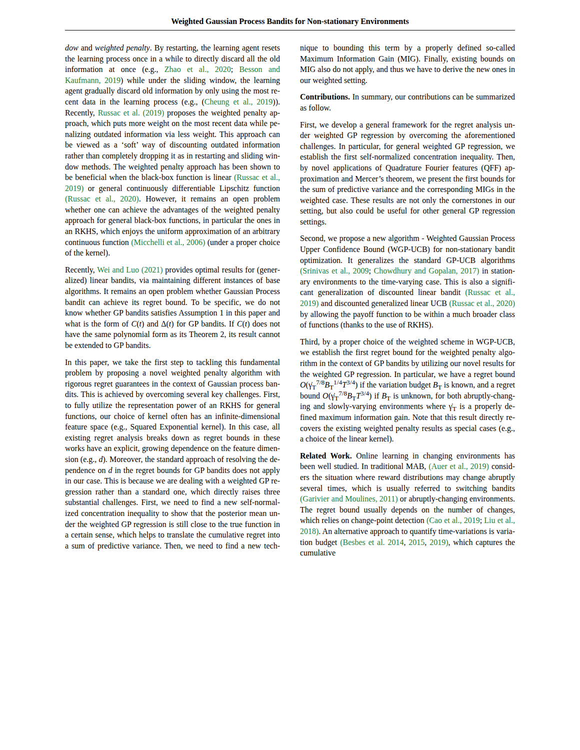Weighted Gaussian Process Bandits for Non-stationary Environments
dow and weighted penalty. By restarting, the learning agent resets the learning process once in a while to directly discard all the old information at once (e.g., Zhao et al., 2020; Besson and Kaufmann, 2019) while under the sliding window, the learning agent gradually discard old information by only using the most recent data in the learning process (e.g., (Cheung et al., 2019)). Recently, Russac et al. (2019) proposes the weighted penalty approach, which puts more weight on the most recent data while penalizing outdated information via less weight. This approach can be viewed as a ‘soft’ way of discounting outdated information rather than completely dropping it as in restarting and sliding window methods. The weighted penalty approach has been shown to be beneficial when the black-box function is linear (Russac et al., 2019) or general continuously differentiable Lipschitz function (Russac et al., 2020). However, it remains an open problem whether one can achieve the advantages of the weighted penalty approach for general black-box functions, in particular the ones in an RKHS, which enjoys the uniform approximation of an arbitrary continuous function (Micchelli et al., 2006) (under a proper choice of the kernel).
Recently, Wei and Luo (2021) provides optimal results for (generalized) linear bandits, via maintaining different instances of base algorithms. It remains an open problem whether Gaussian Process bandit can achieve its regret bound. To be specific, we do not know whether GP bandits satisfies Assumption 1 in this paper and what is the form of C(t) and Δ(t) for GP bandits. If C(t) does not have the same polynomial form as its Theorem 2, its result cannot be extended to GP bandits.
In this paper, we take the first step to tackling this fundamental problem by proposing a novel weighted penalty algorithm with rigorous regret guarantees in the context of Gaussian process bandits. This is achieved by overcoming several key challenges. First, to fully utilize the representation power of an RKHS for general functions, our choice of kernel often has an infinite-dimensional feature space (e.g., Squared Exponential kernel). In this case, all existing regret analysis breaks down as regret bounds in these works have an explicit, growing dependence on the feature dimension (e.g., d). Moreover, the standard approach of resolving the dependence on d in the regret bounds for GP bandits does not apply in our case. This is because we are dealing with a weighted GP regression rather than a standard one, which directly raises three substantial challenges. First, we need to find a new self-normalized concentration inequality to show that the posterior mean under the weighted GP regression is still close to the true function in a certain sense, which helps to translate the cumulative regret into a sum of predictive variance. Then, we need to find a new technique to bounding this term by a properly defined so-called Maximum Information Gain (MIG). Finally, existing bounds on MIG also do not apply, and thus we have to derive the new ones in our weighted setting.
Contributions. In summary, our contributions can be summarized as follow.
First, we develop a general framework for the regret analysis under weighted GP regression by overcoming the aforementioned challenges. In particular, for general weighted GP regression, we establish the first self-normalized concentration inequality. Then, by novel applications of Quadrature Fourier features (QFF) approximation and Mercer’s theorem, we present the first bounds for the sum of predictive variance and the corresponding MIGs in the weighted case. These results are not only the cornerstones in our setting, but also could be useful for other general GP regression settings.
Second, we propose a new algorithm - Weighted Gaussian Process Upper Confidence Bound (WGP-UCB) for non-stationary bandit optimization. It generalizes the standard GP-UCB algorithms (Srinivas et al., 2009; Chowdhury and Gopalan, 2017) in stationary environments to the time-varying case. This is also a significant generalization of discounted linear bandit (Russac et al., 2019) and discounted generalized linear UCB (Russac et al., 2020) by allowing the payoff function to be within a much broader class of functions (thanks to the use of RKHS).
Third, by a proper choice of the weighted scheme in WGP-UCB, we establish the first regret bound for the weighted penalty algorithm in the context of GP bandits by utilizing our novel results for the weighted GP regression. In particular, we have a regret bound O(γ̇T7/8BT1/4T3/4) if the variation budget BT is known, and a regret bound O(γ̇T7/8BTT3/4) if BT is unknown, for both abruptly-changing and slowly-varying environments where γ̇T is a properly defined maximum information gain. Note that this result directly recovers the existing weighted penalty results as special cases (e.g., a choice of the linear kernel).
Related Work. Online learning in changing environments has been well studied. In traditional MAB, (Auer et al., 2019) considers the situation where reward distributions may change abruptly several times, which is usually referred to switching bandits (Garivier and Moulines, 2011) or abruptly-changing environments. The regret bound usually depends on the number of changes, which relies on change-point detection (Cao et al., 2019; Liu et al., 2018). An alternative approach to quantify time-variations is variation budget (Besbes et al. 2014, 2015, 2019), which captures the cumulative